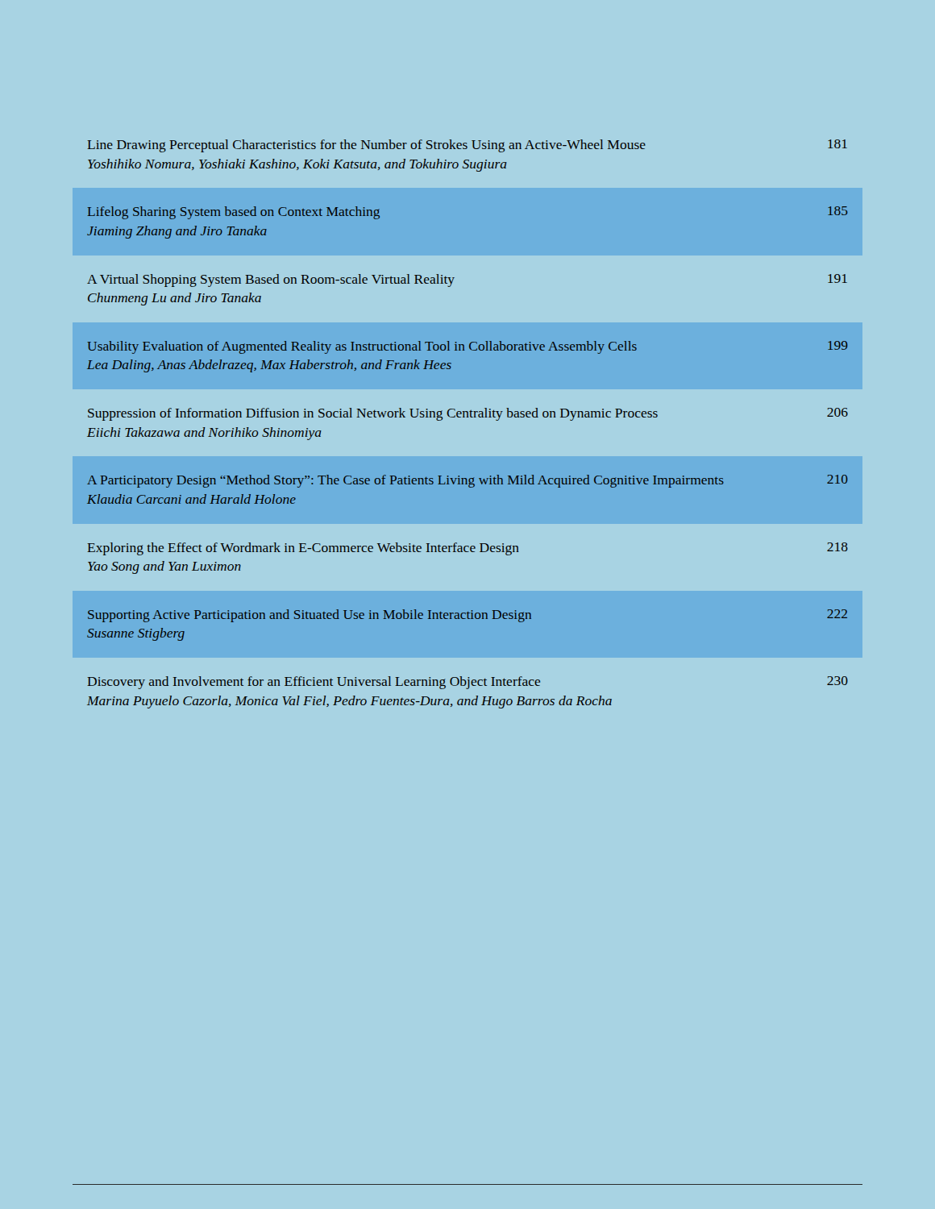Line Drawing Perceptual Characteristics for the Number of Strokes Using an Active-Wheel Mouse
Yoshihiko Nomura, Yoshiaki Kashino, Koki Katsuta, and Tokuhiro Sugiura
181
Lifelog Sharing System based on Context Matching
Jiaming Zhang and Jiro Tanaka
185
A Virtual Shopping System Based on Room-scale Virtual Reality
Chunmeng Lu and Jiro Tanaka
191
Usability Evaluation of Augmented Reality as Instructional Tool in Collaborative Assembly Cells
Lea Daling, Anas Abdelrazeq, Max Haberstroh, and Frank Hees
199
Suppression of Information Diffusion in Social Network Using Centrality based on Dynamic Process
Eiichi Takazawa and Norihiko Shinomiya
206
A Participatory Design “Method Story”: The Case of Patients Living with Mild Acquired Cognitive Impairments
Klaudia Carcani and Harald Holone
210
Exploring the Effect of Wordmark in E-Commerce Website Interface Design
Yao Song and Yan Luximon
218
Supporting Active Participation and Situated Use in Mobile Interaction Design
Susanne Stigberg
222
Discovery and Involvement for an Efficient Universal Learning Object Interface
Marina Puyuelo Cazorla, Monica Val Fiel, Pedro Fuentes-Dura, and Hugo Barros da Rocha
230